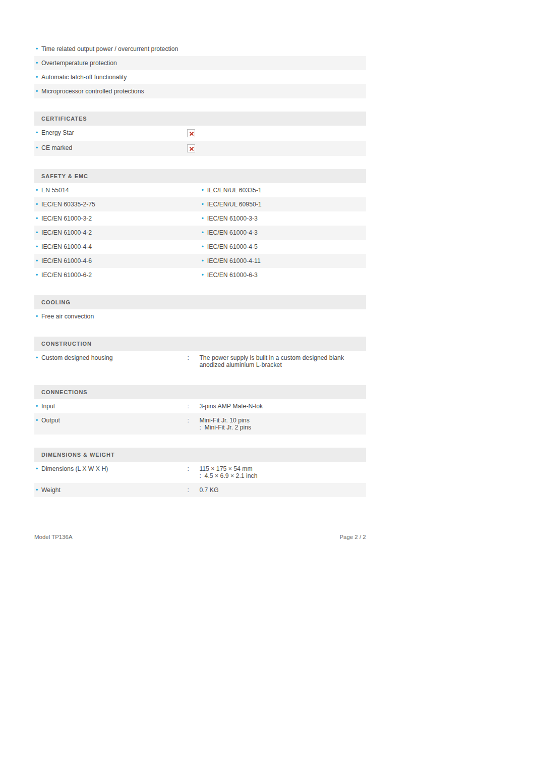Time related output power / overcurrent protection
Overtemperature protection
Automatic latch-off functionality
Microprocessor controlled protections
Certificates
| Energy Star | |
| CE marked | |
Safety & EMC
| EN 55014 | IEC/EN/UL 60335-1 |
| IEC/EN 60335-2-75 | IEC/EN/UL 60950-1 |
| IEC/EN 61000-3-2 | IEC/EN 61000-3-3 |
| IEC/EN 61000-4-2 | IEC/EN 61000-4-3 |
| IEC/EN 61000-4-4 | IEC/EN 61000-4-5 |
| IEC/EN 61000-4-6 | IEC/EN 61000-4-11 |
| IEC/EN 61000-6-2 | IEC/EN 61000-6-3 |
Cooling
Free air convection
Construction
| Custom designed housing | : | The power supply is built in a custom designed blank anodized aluminium L-bracket |
Connections
| Input | : | 3-pins AMP Mate-N-lok |
| Output | : | Mini-Fit Jr. 10 pins : Mini-Fit Jr. 2 pins |
Dimensions & Weight
| Dimensions (L X W X H) | : | 115 × 175 × 54 mm : 4.5 × 6.9 × 2.1 inch |
| Weight | : | 0.7 KG |
Model TP136A Page 2 / 2